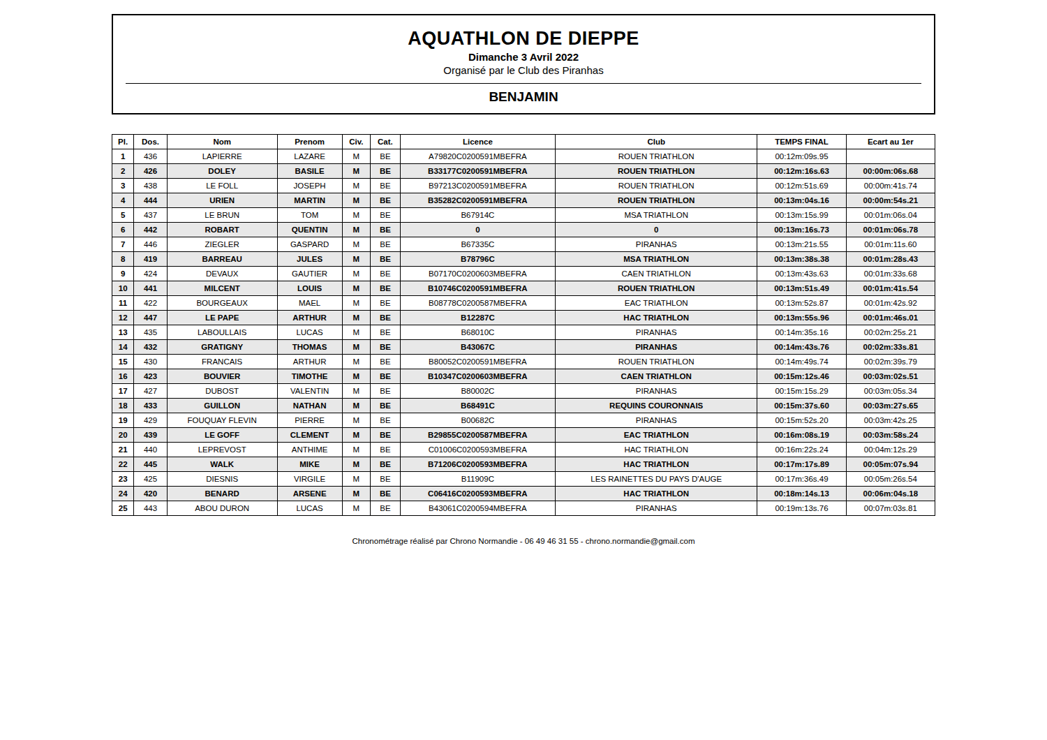AQUATHLON DE DIEPPE
Dimanche 3 Avril 2022
Organisé par le Club des Piranhas
BENJAMIN
| Pl. | Dos. | Nom | Prenom | Civ. | Cat. | Licence | Club | TEMPS FINAL | Ecart au 1er |
| --- | --- | --- | --- | --- | --- | --- | --- | --- | --- |
| 1 | 436 | LAPIERRE | LAZARE | M | BE | A79820C0200591MBEFRA | ROUEN TRIATHLON | 00:12m:09s.95 | |
| 2 | 426 | DOLEY | BASILE | M | BE | B33177C0200591MBEFRA | ROUEN TRIATHLON | 00:12m:16s.63 | 00:00m:06s.68 |
| 3 | 438 | LE FOLL | JOSEPH | M | BE | B97213C0200591MBEFRA | ROUEN TRIATHLON | 00:12m:51s.69 | 00:00m:41s.74 |
| 4 | 444 | URIEN | MARTIN | M | BE | B35282C0200591MBEFRA | ROUEN TRIATHLON | 00:13m:04s.16 | 00:00m:54s.21 |
| 5 | 437 | LE BRUN | TOM | M | BE | B67914C | MSA TRIATHLON | 00:13m:15s.99 | 00:01m:06s.04 |
| 6 | 442 | ROBART | QUENTIN | M | BE | 0 | 0 | 00:13m:16s.73 | 00:01m:06s.78 |
| 7 | 446 | ZIEGLER | GASPARD | M | BE | B67335C | PIRANHAS | 00:13m:21s.55 | 00:01m:11s.60 |
| 8 | 419 | BARREAU | JULES | M | BE | B78796C | MSA TRIATHLON | 00:13m:38s.38 | 00:01m:28s.43 |
| 9 | 424 | DEVAUX | GAUTIER | M | BE | B07170C0200603MBEFRA | CAEN TRIATHLON | 00:13m:43s.63 | 00:01m:33s.68 |
| 10 | 441 | MILCENT | LOUIS | M | BE | B10746C0200591MBEFRA | ROUEN TRIATHLON | 00:13m:51s.49 | 00:01m:41s.54 |
| 11 | 422 | BOURGEAUX | MAEL | M | BE | B08778C0200587MBEFRA | EAC TRIATHLON | 00:13m:52s.87 | 00:01m:42s.92 |
| 12 | 447 | LE PAPE | ARTHUR | M | BE | B12287C | HAC TRIATHLON | 00:13m:55s.96 | 00:01m:46s.01 |
| 13 | 435 | LABOULLAIS | LUCAS | M | BE | B68010C | PIRANHAS | 00:14m:35s.16 | 00:02m:25s.21 |
| 14 | 432 | GRATIGNY | THOMAS | M | BE | B43067C | PIRANHAS | 00:14m:43s.76 | 00:02m:33s.81 |
| 15 | 430 | FRANCAIS | ARTHUR | M | BE | B80052C0200591MBEFRA | ROUEN TRIATHLON | 00:14m:49s.74 | 00:02m:39s.79 |
| 16 | 423 | BOUVIER | TIMOTHE | M | BE | B10347C0200603MBEFRA | CAEN TRIATHLON | 00:15m:12s.46 | 00:03m:02s.51 |
| 17 | 427 | DUBOST | VALENTIN | M | BE | B80002C | PIRANHAS | 00:15m:15s.29 | 00:03m:05s.34 |
| 18 | 433 | GUILLON | NATHAN | M | BE | B68491C | REQUINS COURONNAIS | 00:15m:37s.60 | 00:03m:27s.65 |
| 19 | 429 | FOUQUAY FLEVIN | PIERRE | M | BE | B00682C | PIRANHAS | 00:15m:52s.20 | 00:03m:42s.25 |
| 20 | 439 | LE GOFF | CLEMENT | M | BE | B29855C0200587MBEFRA | EAC TRIATHLON | 00:16m:08s.19 | 00:03m:58s.24 |
| 21 | 440 | LEPREVOST | ANTHIME | M | BE | C01006C0200593MBEFRA | HAC TRIATHLON | 00:16m:22s.24 | 00:04m:12s.29 |
| 22 | 445 | WALK | MIKE | M | BE | B71206C0200593MBEFRA | HAC TRIATHLON | 00:17m:17s.89 | 00:05m:07s.94 |
| 23 | 425 | DIESNIS | VIRGILE | M | BE | B11909C | LES RAINETTES DU PAYS D'AUGE | 00:17m:36s.49 | 00:05m:26s.54 |
| 24 | 420 | BENARD | ARSENE | M | BE | C06416C0200593MBEFRA | HAC TRIATHLON | 00:18m:14s.13 | 00:06m:04s.18 |
| 25 | 443 | ABOU DURON | LUCAS | M | BE | B43061C0200594MBEFRA | PIRANHAS | 00:19m:13s.76 | 00:07m:03s.81 |
Chronométrage réalisé par Chrono Normandie - 06 49 46 31 55 - chrono.normandie@gmail.com